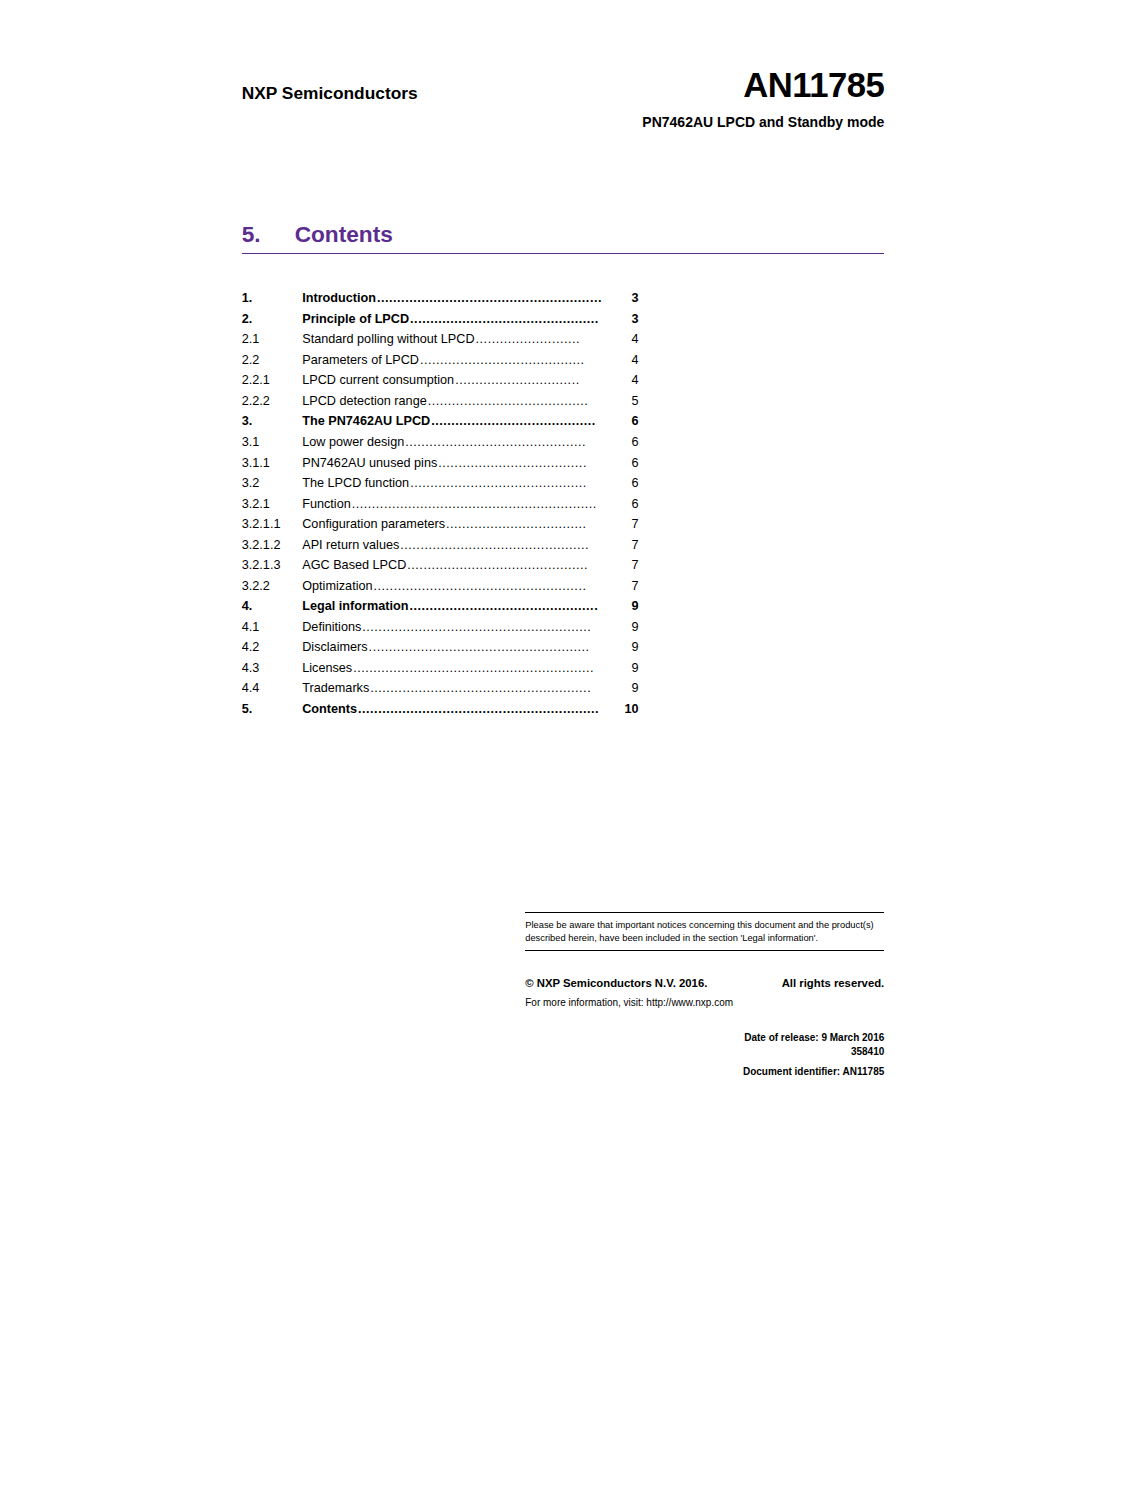NXP Semiconductors
AN11785
PN7462AU LPCD and Standby mode
5.
Contents
1. Introduction ........................................................ 3
2. Principle of LPCD ............................................... 3
2.1 Standard polling without LPCD .......................... 4
2.2 Parameters of LPCD ......................................... 4
2.2.1 LPCD current consumption ............................... 4
2.2.2 LPCD detection range ........................................ 5
3. The PN7462AU LPCD ......................................... 6
3.1 Low power design ............................................. 6
3.1.1 PN7462AU unused pins ..................................... 6
3.2 The LPCD function ............................................ 6
3.2.1 Function ............................................................. 6
3.2.1.1 Configuration parameters ................................... 7
3.2.1.2 API return values ............................................... 7
3.2.1.3 AGC Based LPCD ............................................. 7
3.2.2 Optimization ..................................................... 7
4. Legal information ............................................... 9
4.1 Definitions ......................................................... 9
4.2 Disclaimers ....................................................... 9
4.3 Licenses ............................................................ 9
4.4 Trademarks ....................................................... 9
5. Contents ............................................................ 10
Please be aware that important notices concerning this document and the product(s) described herein, have been included in the section 'Legal information'.
© NXP Semiconductors N.V. 2016. All rights reserved.
For more information, visit: http://www.nxp.com
Date of release: 9 March 2016
358410
Document identifier: AN11785